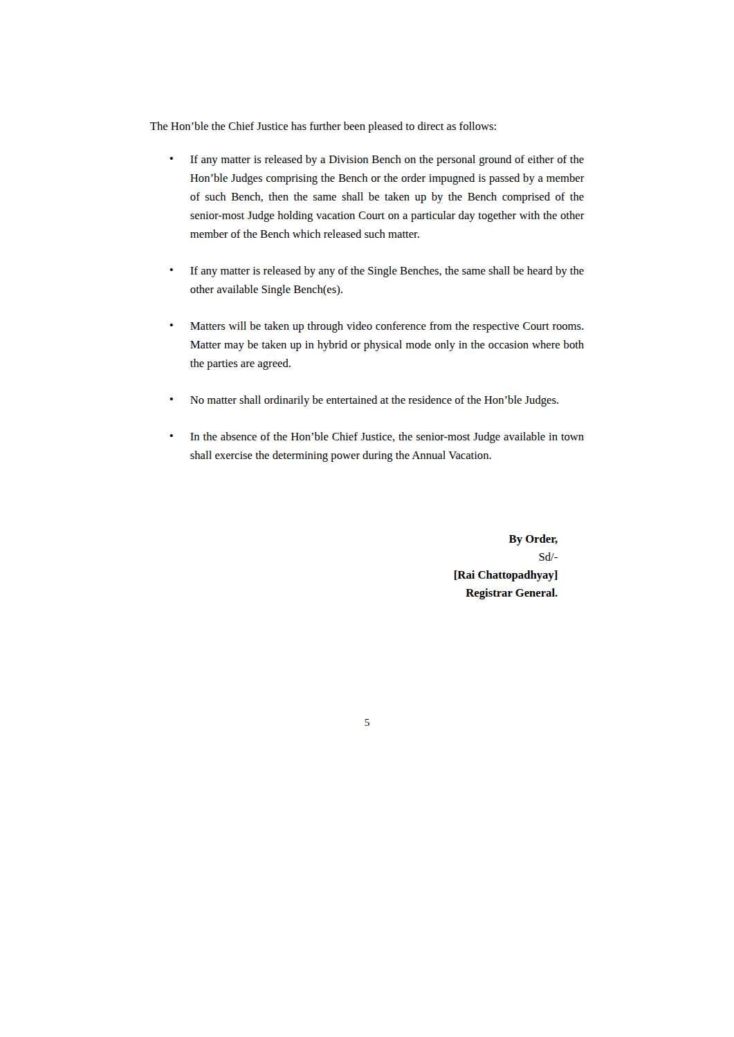The Hon’ble the Chief Justice has further been pleased to direct as follows:
If any matter is released by a Division Bench on the personal ground of either of the Hon’ble Judges comprising the Bench or the order impugned is passed by a member of such Bench, then the same shall be taken up by the Bench comprised of the senior-most Judge holding vacation Court on a particular day together with the other member of the Bench which released such matter.
If any matter is released by any of the Single Benches, the same shall be heard by the other available Single Bench(es).
Matters will be taken up through video conference from the respective Court rooms. Matter may be taken up in hybrid or physical mode only in the occasion where both the parties are agreed.
No matter shall ordinarily be entertained at the residence of the Hon’ble Judges.
In the absence of the Hon’ble Chief Justice, the senior-most Judge available in town shall exercise the determining power during the Annual Vacation.
By Order,
Sd/-
[Rai Chattopadhyay]
Registrar General.
5